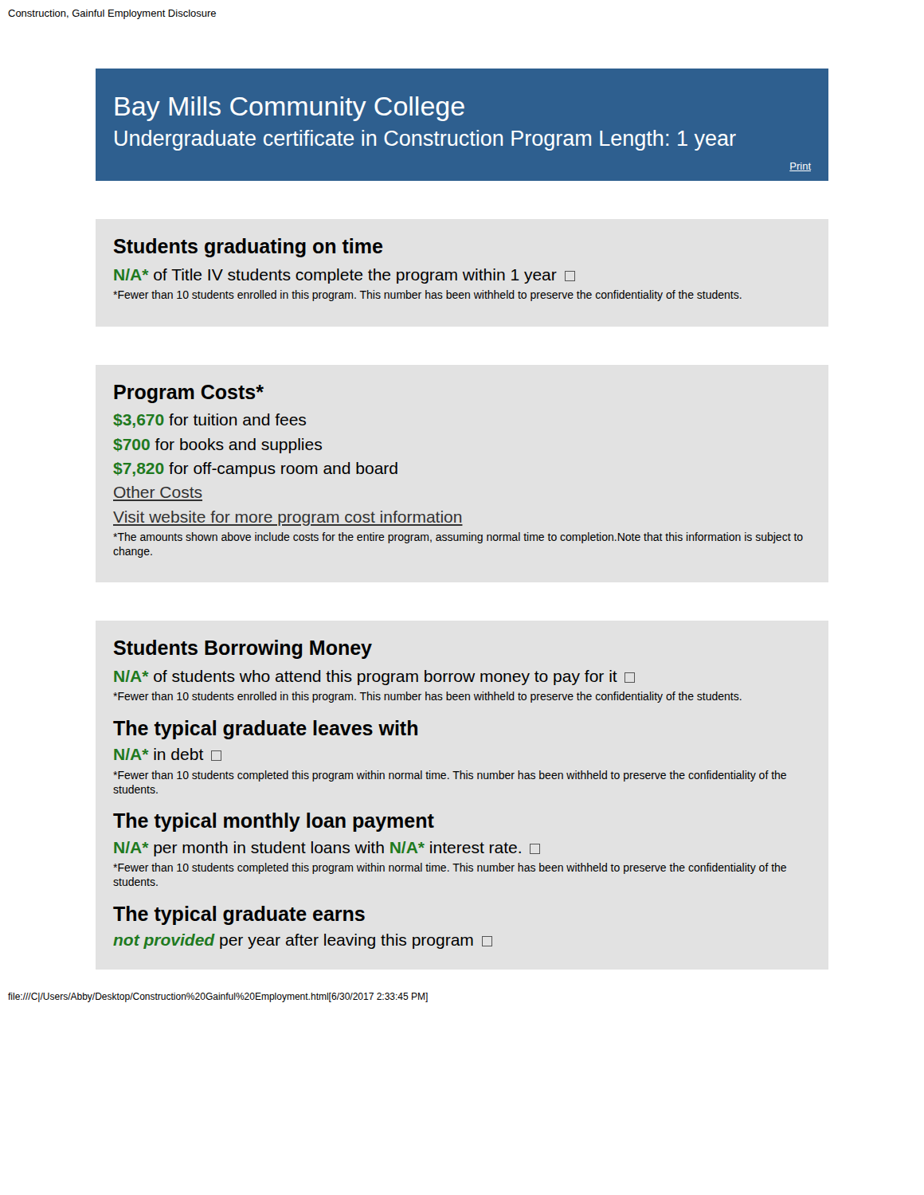Construction, Gainful Employment Disclosure
Bay Mills Community College
Undergraduate certificate in Construction Program Length: 1 year
Print
Students graduating on time
N/A* of Title IV students complete the program within 1 year
*Fewer than 10 students enrolled in this program. This number has been withheld to preserve the confidentiality of the students.
Program Costs*
$3,670 for tuition and fees
$700 for books and supplies
$7,820 for off-campus room and board
Other Costs
Visit website for more program cost information
*The amounts shown above include costs for the entire program, assuming normal time to completion.Note that this information is subject to change.
Students Borrowing Money
N/A* of students who attend this program borrow money to pay for it
*Fewer than 10 students enrolled in this program. This number has been withheld to preserve the confidentiality of the students.
The typical graduate leaves with
N/A* in debt
*Fewer than 10 students completed this program within normal time. This number has been withheld to preserve the confidentiality of the students.
The typical monthly loan payment
N/A* per month in student loans with N/A* interest rate.
*Fewer than 10 students completed this program within normal time. This number has been withheld to preserve the confidentiality of the students.
The typical graduate earns
not provided per year after leaving this program
file:///C|/Users/Abby/Desktop/Construction%20Gainful%20Employment.html[6/30/2017 2:33:45 PM]